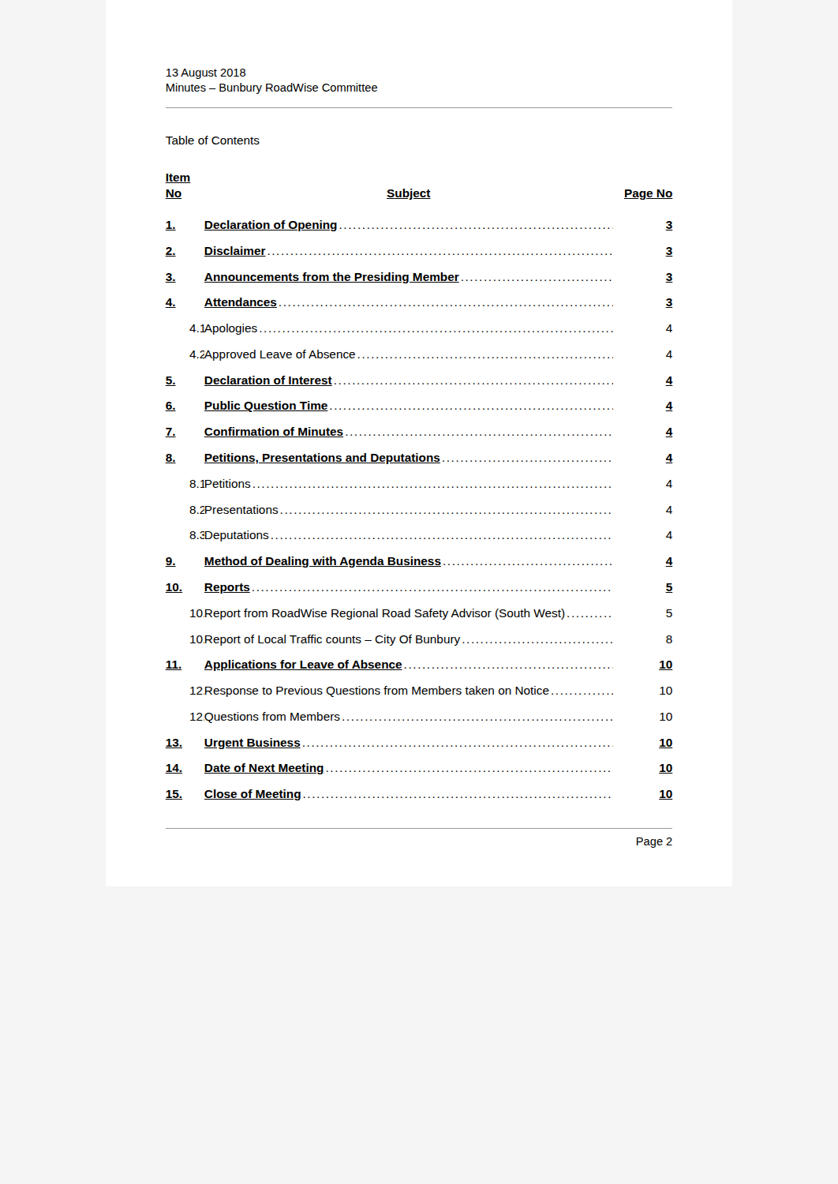13 August 2018
Minutes – Bunbury RoadWise Committee
Table of Contents
| Item No | Subject | Page No |
| --- | --- | --- |
| 1. | Declaration of Opening ........................................................................................................... | 3 |
| 2. | Disclaimer ............................................................................................................................. | 3 |
| 3. | Announcements from the Presiding Member ............................................................... | 3 |
| 4. | Attendances .......................................................................................................................... | 3 |
| 4.1 | Apologies ......................................................................................................................... | 4 |
| 4.2 | Approved Leave of Absence ..................................................................................... | 4 |
| 5. | Declaration of Interest ............................................................................................................ | 4 |
| 6. | Public Question Time .............................................................................................................. | 4 |
| 7. | Confirmation of Minutes ......................................................................................................... | 4 |
| 8. | Petitions, Presentations and Deputations ..................................................................... | 4 |
| 8.1 | Petitions ........................................................................................................................... | 4 |
| 8.2 | Presentations ................................................................................................................ | 4 |
| 8.3 | Deputations .................................................................................................................. | 4 |
| 9. | Method of Dealing with Agenda Business .................................................................... | 4 |
| 10. | Reports ................................................................................................................................. | 5 |
| 10.1 | Report from RoadWise Regional Road Safety Advisor (South West) ........................................... | 5 |
| 10.2 | Report of Local Traffic counts – City Of Bunbury ........................................................... | 8 |
| 11. | Applications for Leave of Absence ............................................................................. | 10 |
| 12.1 | Response to Previous Questions from Members taken on Notice ............................................. | 10 |
| 12.2 | Questions from Members ......................................................................................... | 10 |
| 13. | Urgent Business ................................................................................................................. | 10 |
| 14. | Date of Next Meeting ......................................................................................................... | 10 |
| 15. | Close of Meeting ................................................................................................................. | 10 |
Page 2